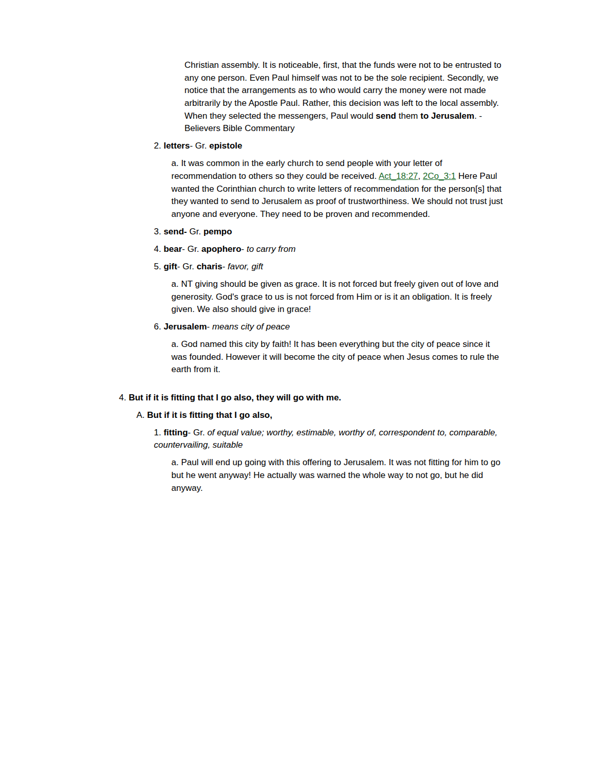Christian assembly. It is noticeable, first, that the funds were not to be entrusted to any one person. Even Paul himself was not to be the sole recipient. Secondly, we notice that the arrangements as to who would carry the money were not made arbitrarily by the Apostle Paul. Rather, this decision was left to the local assembly. When they selected the messengers, Paul would send them to Jerusalem. -Believers Bible Commentary
2. letters- Gr. epistole
a. It was common in the early church to send people with your letter of recommendation to others so they could be received. Act_18:27, 2Co_3:1 Here Paul wanted the Corinthian church to write letters of recommendation for the person[s] that they wanted to send to Jerusalem as proof of trustworthiness. We should not trust just anyone and everyone. They need to be proven and recommended.
3. send- Gr. pempo
4. bear- Gr. apophero- to carry from
5. gift- Gr. charis- favor, gift
a. NT giving should be given as grace. It is not forced but freely given out of love and generosity. God's grace to us is not forced from Him or is it an obligation. It is freely given. We also should give in grace!
6. Jerusalem- means city of peace
a. God named this city by faith! It has been everything but the city of peace since it was founded. However it will become the city of peace when Jesus comes to rule the earth from it.
4. But if it is fitting that I go also, they will go with me.
A. But if it is fitting that I go also,
1. fitting- Gr. of equal value; worthy, estimable, worthy of, correspondent to, comparable, countervailing, suitable
a. Paul will end up going with this offering to Jerusalem. It was not fitting for him to go but he went anyway! He actually was warned the whole way to not go, but he did anyway.